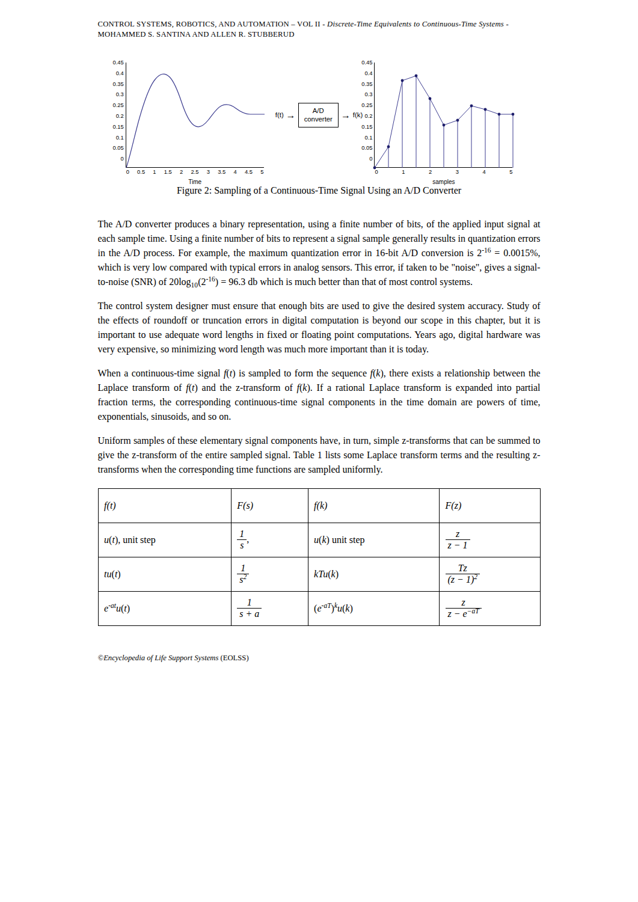CONTROL SYSTEMS, ROBOTICS, AND AUTOMATION – Vol II - Discrete-Time Equivalents to Continuous-Time Systems - Mohammed S. Santina and Allen R. Stubberud
0.450.40.350.30.25 0.20.150.10.050
00.511.52 2.533.544.55
Time
f(t) →
A/D
converter
→ f(k)
0.450.40.350.30.25 0.20.150.10.050
012345
samples
Figure 2: Sampling of a Continuous-Time Signal Using an A/D Converter
The A/D converter produces a binary representation, using a finite number of bits, of the applied input signal at each sample time. Using a finite number of bits to represent a signal sample generally results in quantization errors in the A/D process. For example, the maximum quantization error in 16-bit A/D conversion is 2-16 = 0.0015%, which is very low compared with typical errors in analog sensors. This error, if taken to be "noise", gives a signal-to-noise (SNR) of 20log10(2-16) = 96.3 db which is much better than that of most control systems.
The control system designer must ensure that enough bits are used to give the desired system accuracy. Study of the effects of roundoff or truncation errors in digital computation is beyond our scope in this chapter, but it is important to use adequate word lengths in fixed or floating point computations. Years ago, digital hardware was very expensive, so minimizing word length was much more important than it is today.
When a continuous-time signal f(t) is sampled to form the sequence f(k), there exists a relationship between the Laplace transform of f(t) and the z-transform of f(k). If a rational Laplace transform is expanded into partial fraction terms, the corresponding continuous-time signal components in the time domain are powers of time, exponentials, sinusoids, and so on.
Uniform samples of these elementary signal components have, in turn, simple z-transforms that can be summed to give the z-transform of the entire sampled signal. Table 1 lists some Laplace transform terms and the resulting z-transforms when the corresponding time functions are sampled uniformly.
| f ( t ) | F ( s ) | f ( k ) | F ( z ) |
| u ( t ), unit step | 1 s , | u ( k ) unit step | z z − 1 |
| tu ( t ) | 1 s 2 | kTu ( k ) | Tz (z − 1) 2 |
| e - at u ( t ) | 1 s + a | ( e - aT ) k u ( k ) | z z − e −aT |
©Encyclopedia of Life Support Systems (EOLSS)